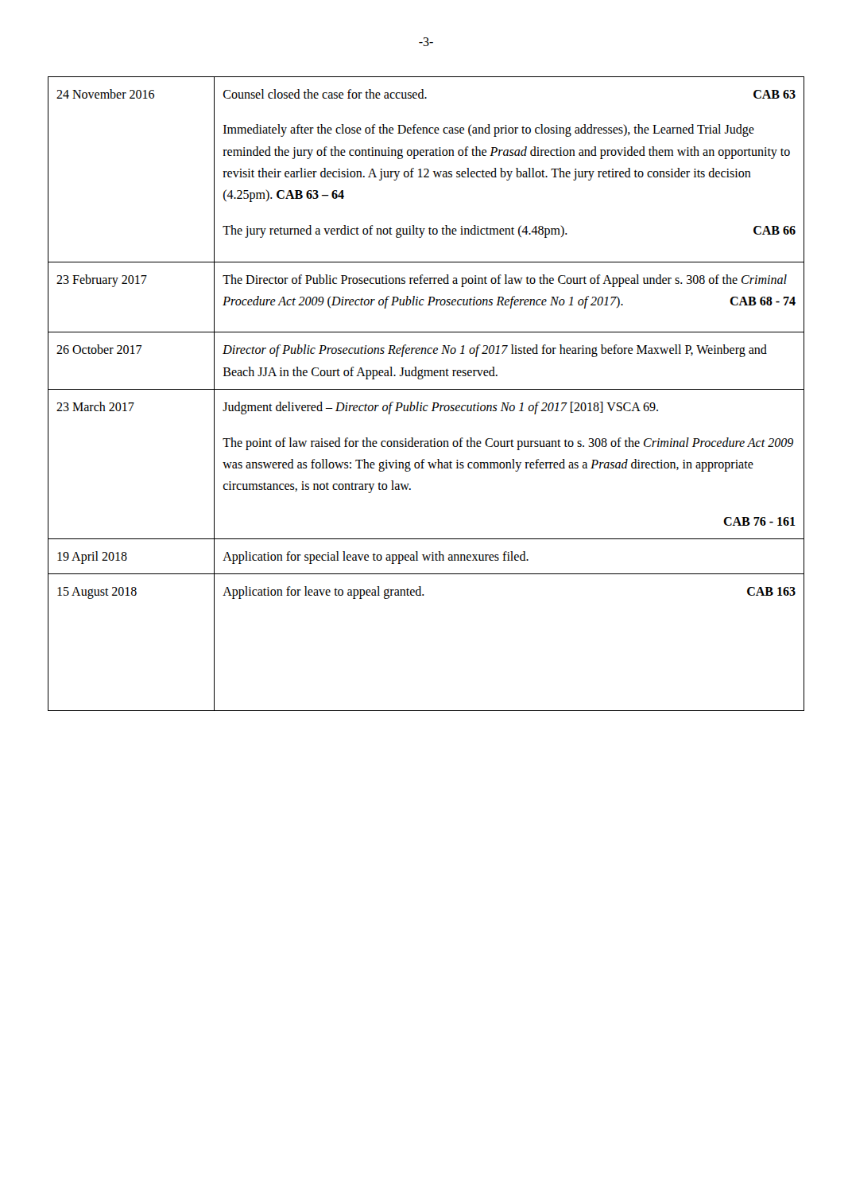-3-
| 24 November 2016 | Counsel closed the case for the accused. CAB 63 Immediately after the close of the Defence case (and prior to closing addresses), the Learned Trial Judge reminded the jury of the continuing operation of the Prasad direction and provided them with an opportunity to revisit their earlier decision. A jury of 12 was selected by ballot. The jury retired to consider its decision (4.25pm). CAB 63 – 64 The jury returned a verdict of not guilty to the indictment (4.48pm). CAB 66 |
| 23 February 2017 | The Director of Public Prosecutions referred a point of law to the Court of Appeal under s. 308 of the Criminal Procedure Act 2009 ( Director of Public Prosecutions Reference No 1 of 2017 ). CAB 68 - 74 |
| 26 October 2017 | Director of Public Prosecutions Reference No 1 of 2017 listed for hearing before Maxwell P, Weinberg and Beach JJA in the Court of Appeal. Judgment reserved. |
| 23 March 2017 | Judgment delivered – Director of Public Prosecutions No 1 of 2017 [2018] VSCA 69. The point of law raised for the consideration of the Court pursuant to s. 308 of the Criminal Procedure Act 2009 was answered as follows: The giving of what is commonly referred as a Prasad direction, in appropriate circumstances, is not contrary to law. CAB 76 - 161 |
| 19 April 2018 | Application for special leave to appeal with annexures filed. |
| 15 August 2018 | Application for leave to appeal granted. CAB 163 |